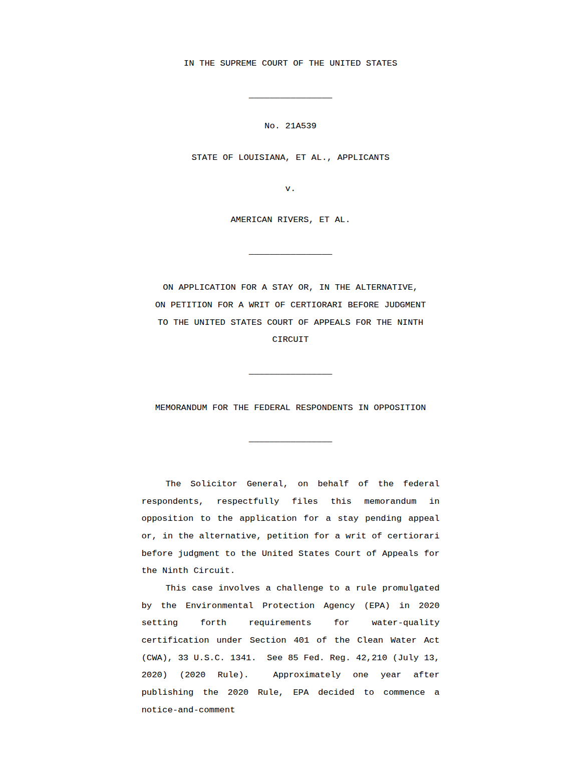IN THE SUPREME COURT OF THE UNITED STATES
________________
No. 21A539
STATE OF LOUISIANA, ET AL., APPLICANTS
v.
AMERICAN RIVERS, ET AL.
________________
ON APPLICATION FOR A STAY OR, IN THE ALTERNATIVE,
ON PETITION FOR A WRIT OF CERTIORARI BEFORE JUDGMENT
TO THE UNITED STATES COURT OF APPEALS FOR THE NINTH CIRCUIT
________________
MEMORANDUM FOR THE FEDERAL RESPONDENTS IN OPPOSITION
________________
The Solicitor General, on behalf of the federal respondents, respectfully files this memorandum in opposition to the application for a stay pending appeal or, in the alternative, petition for a writ of certiorari before judgment to the United States Court of Appeals for the Ninth Circuit.
This case involves a challenge to a rule promulgated by the Environmental Protection Agency (EPA) in 2020 setting forth requirements for water-quality certification under Section 401 of the Clean Water Act (CWA), 33 U.S.C. 1341. See 85 Fed. Reg. 42,210 (July 13, 2020) (2020 Rule). Approximately one year after publishing the 2020 Rule, EPA decided to commence a notice-and-comment